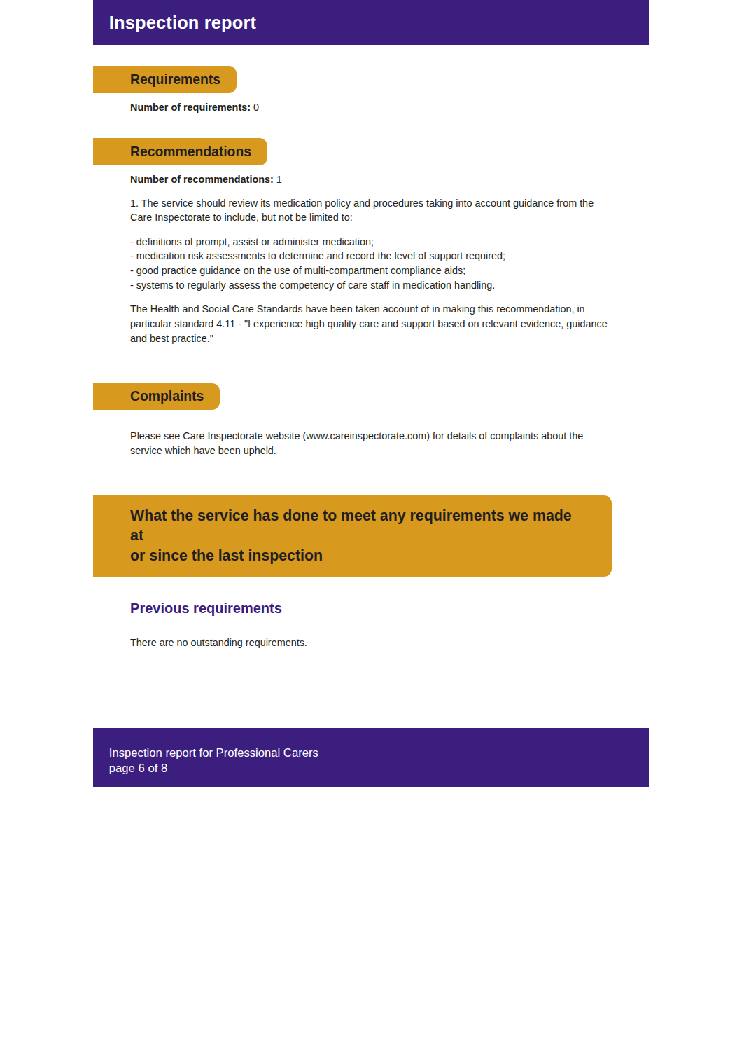Inspection report
Requirements
Number of requirements: 0
Recommendations
Number of recommendations: 1
1. The service should review its medication policy and procedures taking into account guidance from the Care Inspectorate to include, but not be limited to:
- definitions of prompt, assist or administer medication;
- medication risk assessments to determine and record the level of support required;
- good practice guidance on the use of multi-compartment compliance aids;
- systems to regularly assess the competency of care staff in medication handling.
The Health and Social Care Standards have been taken account of in making this recommendation, in particular standard 4.11 - "I experience high quality care and support based on relevant evidence, guidance and best practice."
Complaints
Please see Care Inspectorate website (www.careinspectorate.com) for details of complaints about the service which have been upheld.
What the service has done to meet any requirements we made at
or since the last inspection
Previous requirements
There are no outstanding requirements.
Inspection report for Professional Carers
page 6 of 8